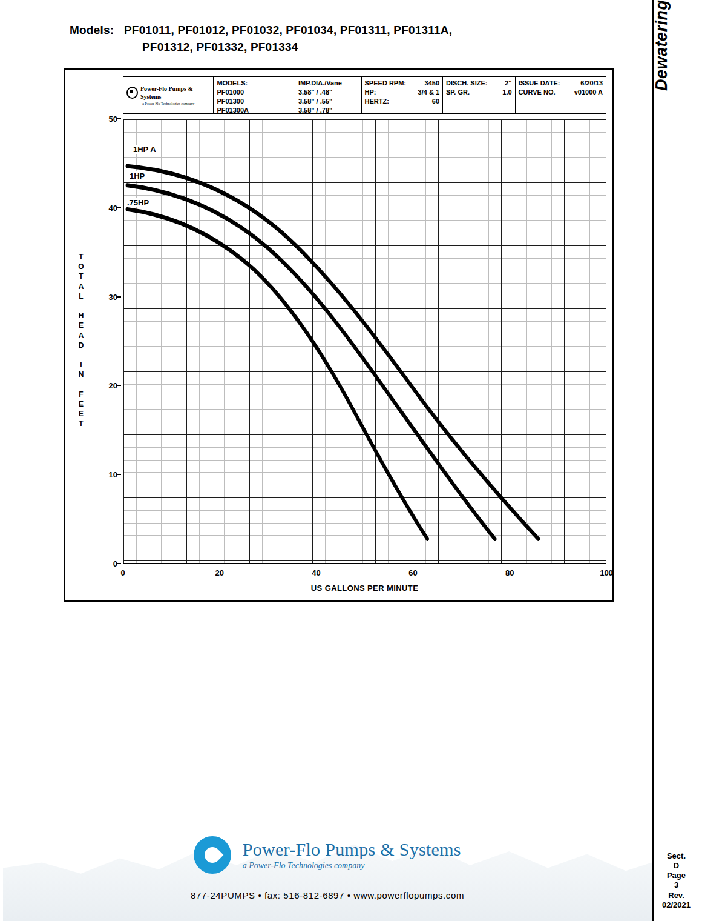Models: PF01011, PF01012, PF01032, PF01034, PF01311, PF01311A, PF01312, PF01332, PF01334
Power-Flo Pumps & Systems
a Power-Flo Technologies company
MODELS:
PF01000
PF01300
PF01300A
IMP.DIA./Vane
3.58" / .48"
3.58" / .55"
3.58" / .78"
SPEED RPM: 3450
HP: 3/4 & 1
HERTZ: 60
DISCH. SIZE: 2"
SP. GR. 1.0
ISSUE DATE: 6/20/13
CURVE NO. v01000 A
T
O
T
A
L
H
E
A
D
I
N
F
E
E
T
50 40 30 20 10 0
1HP A 1HP .75HP
0 20 40 60 80 100
US GALLONS PER MINUTE
Dewatering Pumps - 3/4 & 1HP - 3450RPM - 60Hz
Sect.
D
Page
3
Rev.
02/2021
Power-Flo Pumps & Systems
a Power-Flo Technologies company
877-24PUMPS • fax: 516-812-6897 • www.powerflopumps.com